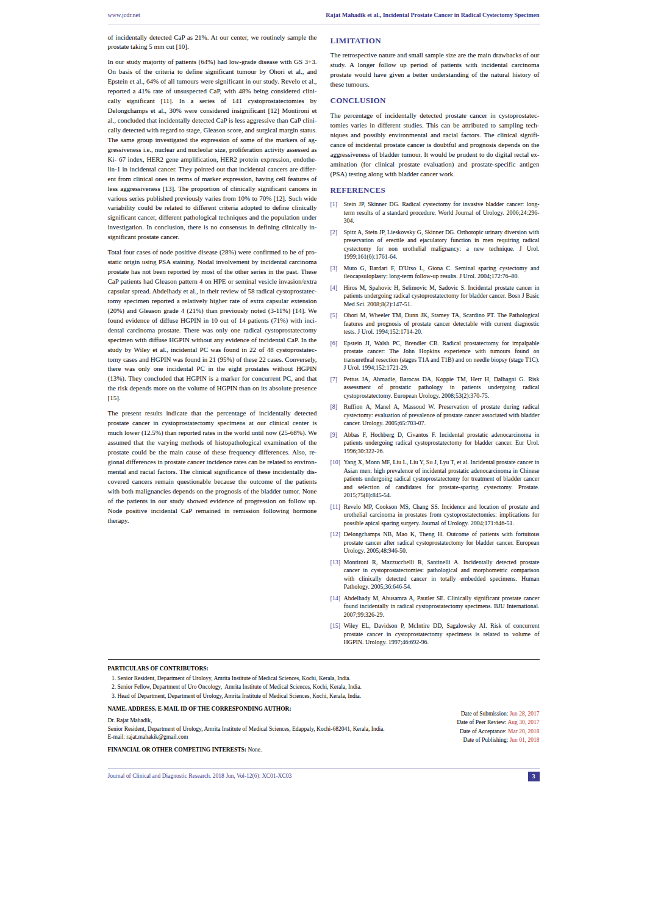www.jcdr.net
Rajat Mahadik et al., Incidental Prostate Cancer in Radical Cystectomy Specimen
of incidentally detected CaP as 21%. At our center, we routinely sample the prostate taking 5 mm cut [10].
In our study majority of patients (64%) had low-grade disease with GS 3+3. On basis of the criteria to define significant tumour by Ohori et al., and Epstein et al., 64% of all tumours were significant in our study. Revelo et al., reported a 41% rate of unsuspected CaP, with 48% being considered clinically significant [11]. In a series of 141 cystoprostatectomies by Delongchamps et al., 30% were considered insignificant [12] Montironi et al., concluded that incidentally detected CaP is less aggressive than CaP clinically detected with regard to stage, Gleason score, and surgical margin status. The same group investigated the expression of some of the markers of aggressiveness i.e., nuclear and nucleolar size, proliferation activity assessed as Ki- 67 index, HER2 gene amplification, HER2 protein expression, endothelin-1 in incidental cancer. They pointed out that incidental cancers are different from clinical ones in terms of marker expression, having cell features of less aggressiveness [13]. The proportion of clinically significant cancers in various series published previously varies from 10% to 70% [12]. Such wide variability could be related to different criteria adopted to define clinically significant cancer, different pathological techniques and the population under investigation. In conclusion, there is no consensus in defining clinically insignificant prostate cancer.
Total four cases of node positive disease (28%) were confirmed to be of prostatic origin using PSA staining. Nodal involvement by incidental carcinoma prostate has not been reported by most of the other series in the past. These CaP patients had Gleason pattern 4 on HPE or seminal vesicle invasion/extra capsular spread. Abdelhady et al., in their review of 58 radical cystoprostatectomy specimen reported a relatively higher rate of extra capsular extension (20%) and Gleason grade 4 (21%) than previously noted (3-11%) [14]. We found evidence of diffuse HGPIN in 10 out of 14 patients (71%) with incidental carcinoma prostate. There was only one radical cystoprostatectomy specimen with diffuse HGPIN without any evidence of incidental CaP. In the study by Wiley et al., incidental PC was found in 22 of 48 cystoprostatectomy cases and HGPIN was found in 21 (95%) of these 22 cases. Conversely, there was only one incidental PC in the eight prostates without HGPIN (13%). They concluded that HGPIN is a marker for concurrent PC, and that the risk depends more on the volume of HGPIN than on its absolute presence [15].
The present results indicate that the percentage of incidentally detected prostate cancer in cystoprostatectomy specimens at our clinical center is much lower (12.5%) than reported rates in the world until now (25-68%). We assumed that the varying methods of histopathological examination of the prostate could be the main cause of these frequency differences. Also, regional differences in prostate cancer incidence rates can be related to environmental and racial factors. The clinical significance of these incidentally discovered cancers remain questionable because the outcome of the patients with both malignancies depends on the prognosis of the bladder tumor. None of the patients in our study showed evidence of progression on follow up. Node positive incidental CaP remained in remission following hormone therapy.
LIMITATION
The retrospective nature and small sample size are the main drawbacks of our study. A longer follow up period of patients with incidental carcinoma prostate would have given a better understanding of the natural history of these tumours.
CONCLUSION
The percentage of incidentally detected prostate cancer in cystoprostatectomies varies in different studies. This can be attributed to sampling techniques and possibly environmental and racial factors. The clinical significance of incidental prostate cancer is doubtful and prognosis depends on the aggressiveness of bladder tumour. It would be prudent to do digital rectal examination (for clinical prostate evaluation) and prostate-specific antigen (PSA) testing along with bladder cancer work.
REFERENCES
Stein JP, Skinner DG. Radical cystectomy for invasive bladder cancer: long-term results of a standard procedure. World Journal of Urology. 2006;24:296-304.
Spitz A, Stein JP, Lieskovsky G, Skinner DG. Orthotopic urinary diversion with preservation of erectile and ejaculatory function in men requiring radical cystectomy for non urothelial malignancy: a new technique. J Urol. 1999;161(6):1761-64.
Muto G, Bardari F, D'Urso L, Giona C. Seminal sparing cystectomy and ileocapsuloplasty: long-term follow-up results. J Urol. 2004;172:76–80.
Hiros M, Spahovic H, Selimovic M, Sadovic S. Incidental prostate cancer in patients undergoing radical cystoprostatectomy for bladder cancer. Bosn J Basic Med Sci. 2008;8(2):147-51.
Ohori M, Wheeler TM, Dunn JK, Stamey TA, Scardino PT. The Pathological features and prognosis of prostate cancer detectable with current diagnostic tests. J Urol. 1994;152:1714-20.
Epstein JI, Walsh PC, Brendler CB. Radical prostatectomy for impalpable prostate cancer: The John Hopkins experience with tumours found on transurethral resection (stages T1A and T1B) and on needle biopsy (stage T1C). J Urol. 1994;152:1721-29.
Pettus JA, Ahmadie, Barocas DA, Koppie TM, Herr H, Dalbagni G. Risk assessment of prostatic pathology in patients undergoing radical cystoprostatectomy. European Urology. 2008;53(2):370-75.
Ruffion A, Manel A, Massoud W. Preservation of prostate during radical cystectomy: evaluation of prevalence of prostate cancer associated with bladder cancer. Urology. 2005;65:703-07.
Abbas F, Hochberg D, Civantos F. Incidental prostatic adenocarcinoma in patients undergoing radical cystoprostatectomy for bladder cancer. Eur Urol. 1996;30:322-26.
Yang X, Monn MF, Liu L, Liu Y, Su J, Lyu T, et al. Incidental prostate cancer in Asian men: high prevalence of incidental prostatic adenocarcinoma in Chinese patients undergoing radical cystoprostatectomy for treatment of bladder cancer and selection of candidates for prostate-sparing cystectomy. Prostate. 2015;75(8):845-54.
Revelo MP, Cookson MS, Chang SS. Incidence and location of prostate and urothelial carcinoma in prostates from cystoprostatectomies: implications for possible apical sparing surgery. Journal of Urology. 2004;171:646-51.
Delongchamps NB, Mao K, Theng H. Outcome of patients with fortuitous prostate cancer after radical cystoprostatectomy for bladder cancer. European Urology. 2005;48:946-50.
Montironi R, Mazzucchelli R, Santinelli A. Incidentally detected prostate cancer in cystoprostatectomies: pathological and morphometric comparison with clinically detected cancer in totally embedded specimens. Human Pathology. 2005;36:646-54.
Abdelhady M, Abusamra A, Pautler SE. Clinically significant prostate cancer found incidentally in radical cystoprostatectomy specimens. BJU International. 2007;99:326-29.
Wiley EL, Davidson P, McIntire DD, Sagalowsky AI. Risk of concurrent prostate cancer in cystoprostatectomy specimens is related to volume of HGPIN. Urology. 1997;46:692-96.
PARTICULARS OF CONTRIBUTORS:
Senior Resident, Department of Uroloyy, Amrita Institute of Medical Sciences, Kochi, Kerala, India.
Senior Fellow, Department of Uro Oncology, Amrita Institute of Medical Sciences, Kochi, Kerala, India.
Head of Department, Department of Urology, Amrita Institute of Medical Sciences, Kochi, Kerala, India.
NAME, ADDRESS, E-MAIL ID OF THE CORRESPONDING AUTHOR:
Dr. Rajat Mahadik,
Senior Resident, Department of Urology, Amrita Institute of Medical Sciences, Edappaly, Kochi-682041, Kerala, India.
E-mail: rajat.mahakik@gmail.com
Date of Submission: Jun 28, 2017
Date of Peer Review: Aug 30, 2017
Date of Acceptance: Mar 20, 2018
Date of Publishing: Jun 01, 2018
FINANCIAL OR OTHER COMPETING INTERESTS: None.
Journal of Clinical and Diagnostic Research. 2018 Jun, Vol-12(6): XC01-XC03
3